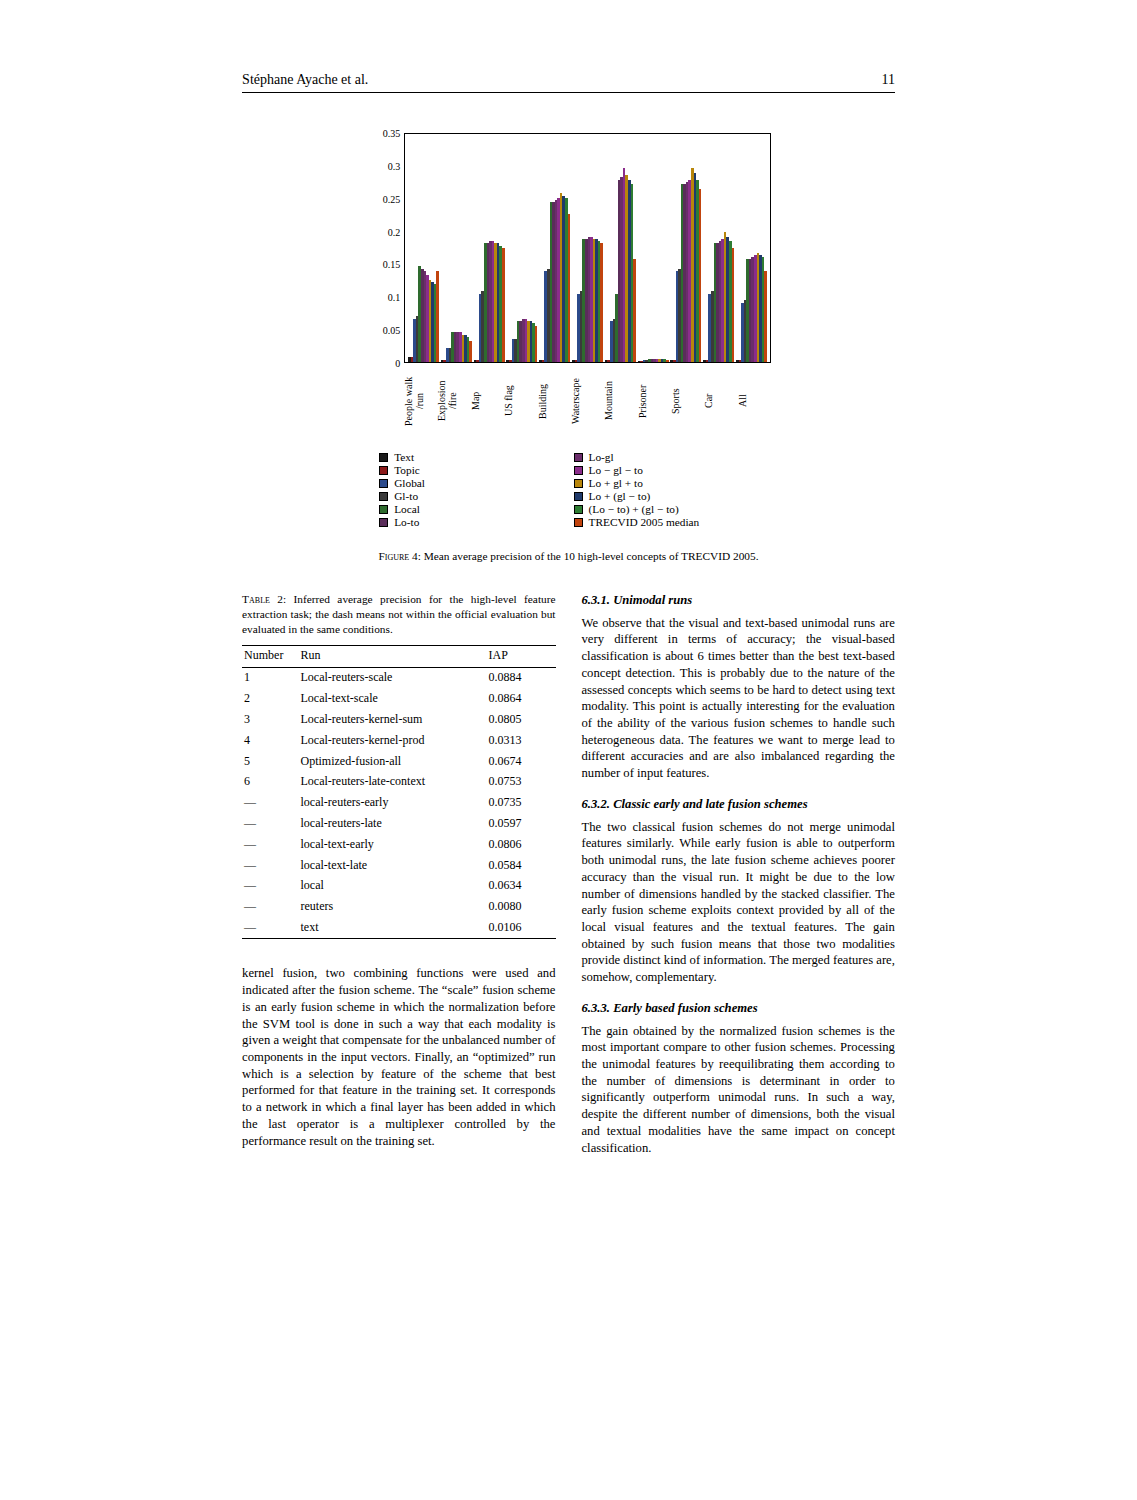Stéphane Ayache et al. 11
0.35
0.3
0.25
0.2
0.15
0.1
0.05
0
People walk /run
Explosion /fire
Map
US flag
Building
Waterscape
Mountain
Prisoner
Sports
Car
All
Text
Lo-gl
Topic
Lo − gl − to
Global
Lo + gl + to
Gl-to
Lo + (gl − to)
Local
(Lo − to) + (gl − to)
Lo-to
TRECVID 2005 median
Figure 4: Mean average precision of the 10 high-level concepts of TRECVID 2005.
Table 2: Inferred average precision for the high-level feature extraction task; the dash means not within the official evaluation but evaluated in the same conditions.
| Number | Run | IAP |
| --- | --- | --- |
| 1 | Local-reuters-scale | 0.0884 |
| 2 | Local-text-scale | 0.0864 |
| 3 | Local-reuters-kernel-sum | 0.0805 |
| 4 | Local-reuters-kernel-prod | 0.0313 |
| 5 | Optimized-fusion-all | 0.0674 |
| 6 | Local-reuters-late-context | 0.0753 |
| — | local-reuters-early | 0.0735 |
| — | local-reuters-late | 0.0597 |
| — | local-text-early | 0.0806 |
| — | local-text-late | 0.0584 |
| — | local | 0.0634 |
| — | reuters | 0.0080 |
| — | text | 0.0106 |
kernel fusion, two combining functions were used and indicated after the fusion scheme. The “scale” fusion scheme is an early fusion scheme in which the normalization before the SVM tool is done in such a way that each modality is given a weight that compensate for the unbalanced number of components in the input vectors. Finally, an “optimized” run which is a selection by feature of the scheme that best performed for that feature in the training set. It corresponds to a network in which a final layer has been added in which the last operator is a multiplexer controlled by the performance result on the training set.
6.3.1. Unimodal runs
We observe that the visual and text-based unimodal runs are very different in terms of accuracy; the visual-based classification is about 6 times better than the best text-based concept detection. This is probably due to the nature of the assessed concepts which seems to be hard to detect using text modality. This point is actually interesting for the evaluation of the ability of the various fusion schemes to handle such heterogeneous data. The features we want to merge lead to different accuracies and are also imbalanced regarding the number of input features.
6.3.2. Classic early and late fusion schemes
The two classical fusion schemes do not merge unimodal features similarly. While early fusion is able to outperform both unimodal runs, the late fusion scheme achieves poorer accuracy than the visual run. It might be due to the low number of dimensions handled by the stacked classifier. The early fusion scheme exploits context provided by all of the local visual features and the textual features. The gain obtained by such fusion means that those two modalities provide distinct kind of information. The merged features are, somehow, complementary.
6.3.3. Early based fusion schemes
The gain obtained by the normalized fusion schemes is the most important compare to other fusion schemes. Processing the unimodal features by reequilibrating them according to the number of dimensions is determinant in order to significantly outperform unimodal runs. In such a way, despite the different number of dimensions, both the visual and textual modalities have the same impact on concept classification.